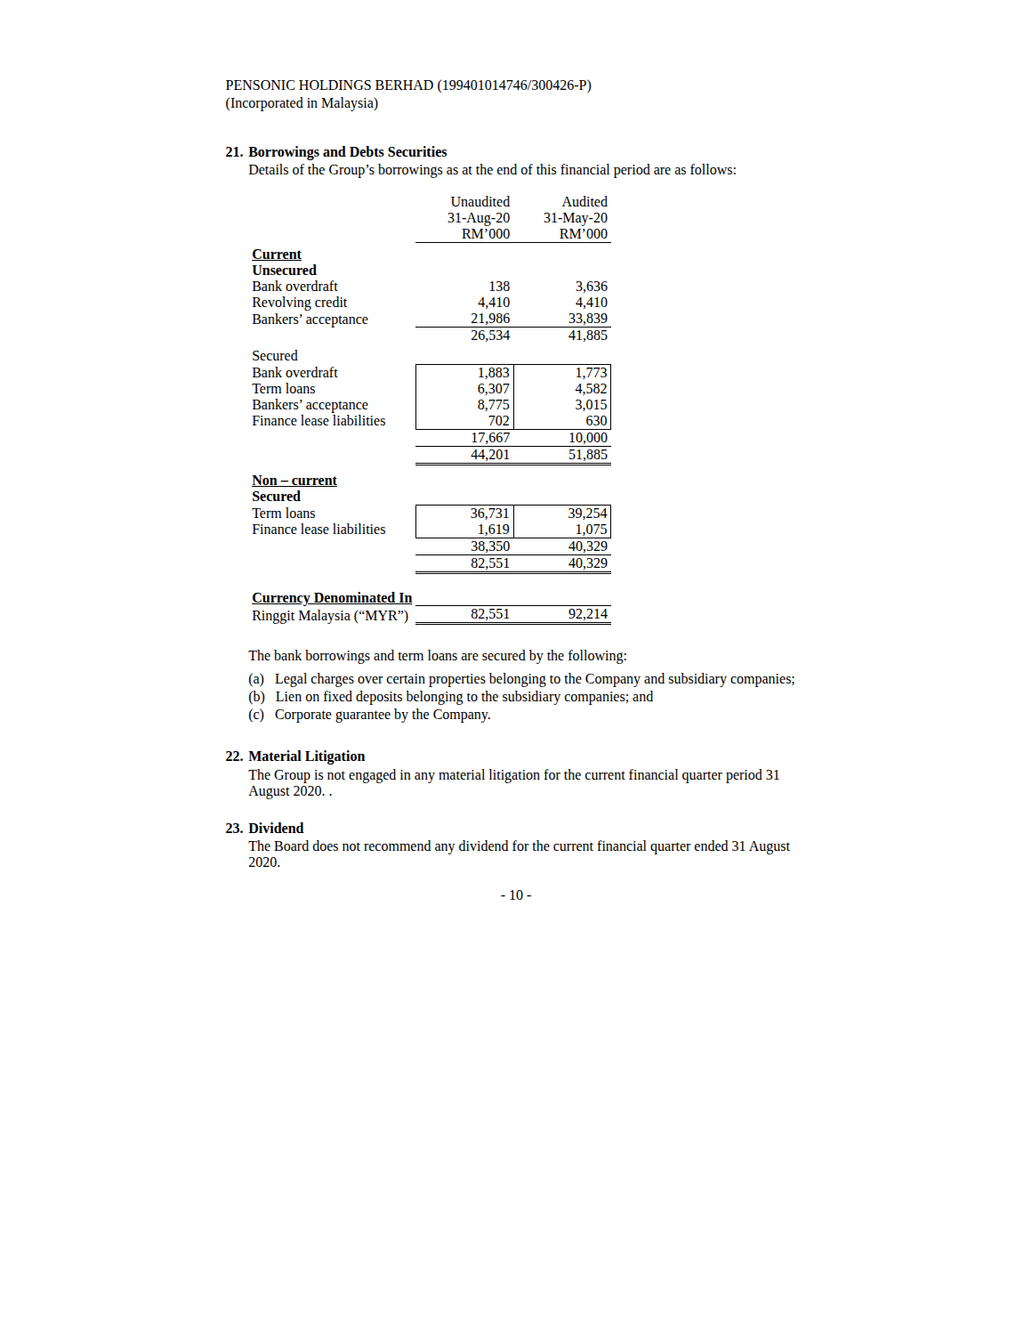PENSONIC HOLDINGS BERHAD (199401014746/300426-P)
(Incorporated in Malaysia)
21. Borrowings and Debts Securities
Details of the Group’s borrowings as at the end of this financial period are as follows:
| | Unaudited | Audited |
| | 31-Aug-20 | 31-May-20 |
| | RM’000 | RM’000 |
| Current | | |
| Unsecured | | |
| Bank overdraft | 138 | 3,636 |
| Revolving credit | 4,410 | 4,410 |
| Bankers’ acceptance | 21,986 | 33,839 |
| | 26,534 | 41,885 |
| Secured | | |
| Bank overdraft | 1,883 | 1,773 |
| Term loans | 6,307 | 4,582 |
| Bankers’ acceptance | 8,775 | 3,015 |
| Finance lease liabilities | 702 | 630 |
| | 17,667 | 10,000 |
| | 44,201 | 51,885 |
| Non – current | | |
| Secured | | |
| Term loans | 36,731 | 39,254 |
| Finance lease liabilities | 1,619 | 1,075 |
| | 38,350 | 40,329 |
| | 82,551 | 40,329 |
| Currency Denominated In | | |
| Ringgit Malaysia (“MYR”) | 82,551 | 92,214 |
The bank borrowings and term loans are secured by the following:
(a) Legal charges over certain properties belonging to the Company and subsidiary companies;
(b) Lien on fixed deposits belonging to the subsidiary companies; and
(c) Corporate guarantee by the Company.
22. Material Litigation
The Group is not engaged in any material litigation for the current financial quarter period 31 August 2020. .
23. Dividend
The Board does not recommend any dividend for the current financial quarter ended 31 August 2020.
- 10 -